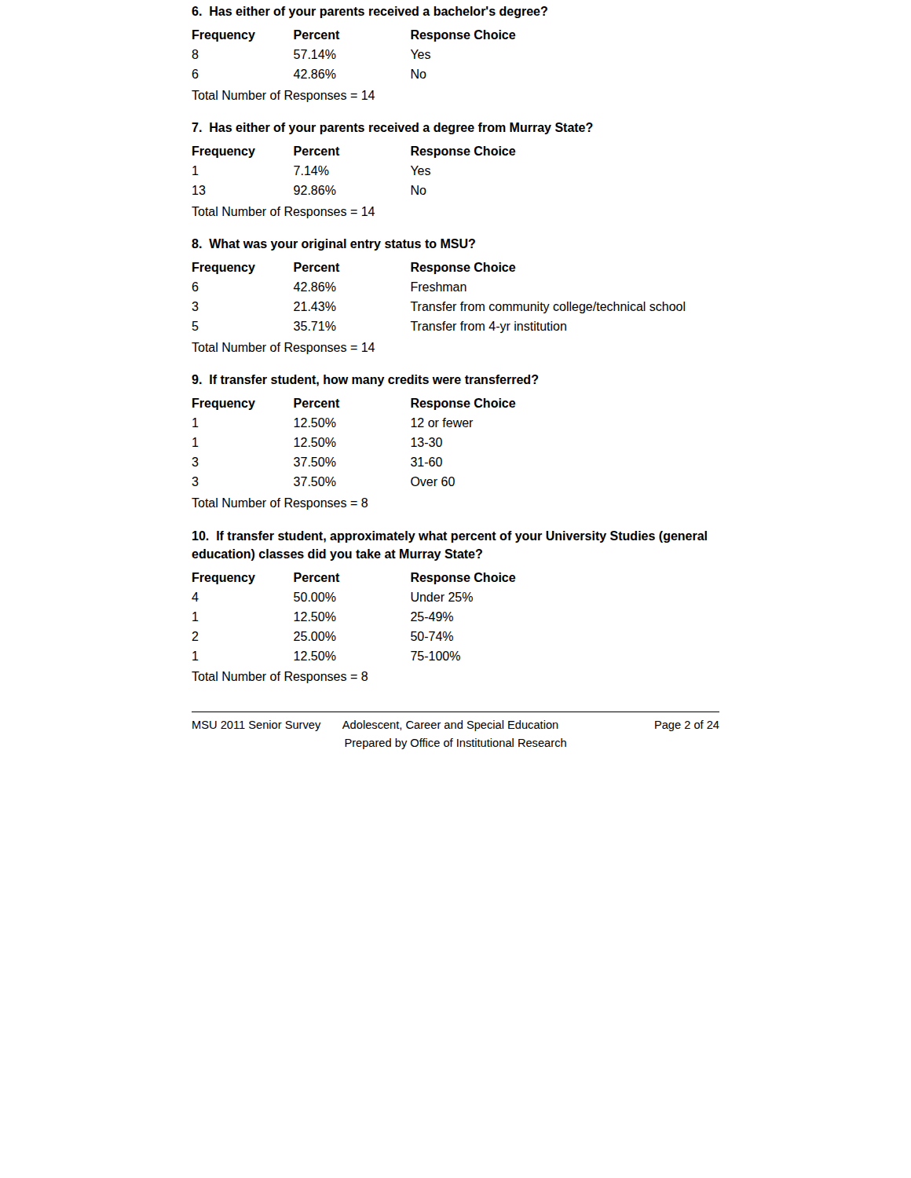6. Has either of your parents received a bachelor's degree?
| Frequency | Percent | Response Choice |
| --- | --- | --- |
| 8 | 57.14% | Yes |
| 6 | 42.86% | No |
Total Number of Responses = 14
7. Has either of your parents received a degree from Murray State?
| Frequency | Percent | Response Choice |
| --- | --- | --- |
| 1 | 7.14% | Yes |
| 13 | 92.86% | No |
Total Number of Responses = 14
8. What was your original entry status to MSU?
| Frequency | Percent | Response Choice |
| --- | --- | --- |
| 6 | 42.86% | Freshman |
| 3 | 21.43% | Transfer from community college/technical school |
| 5 | 35.71% | Transfer from 4-yr institution |
Total Number of Responses = 14
9. If transfer student, how many credits were transferred?
| Frequency | Percent | Response Choice |
| --- | --- | --- |
| 1 | 12.50% | 12 or fewer |
| 1 | 12.50% | 13-30 |
| 3 | 37.50% | 31-60 |
| 3 | 37.50% | Over 60 |
Total Number of Responses = 8
10. If transfer student, approximately what percent of your University Studies (general education) classes did you take at Murray State?
| Frequency | Percent | Response Choice |
| --- | --- | --- |
| 4 | 50.00% | Under 25% |
| 1 | 12.50% | 25-49% |
| 2 | 25.00% | 50-74% |
| 1 | 12.50% | 75-100% |
Total Number of Responses = 8
MSU 2011 Senior Survey Adolescent, Career and Special Education Page 2 of 24 Prepared by Office of Institutional Research